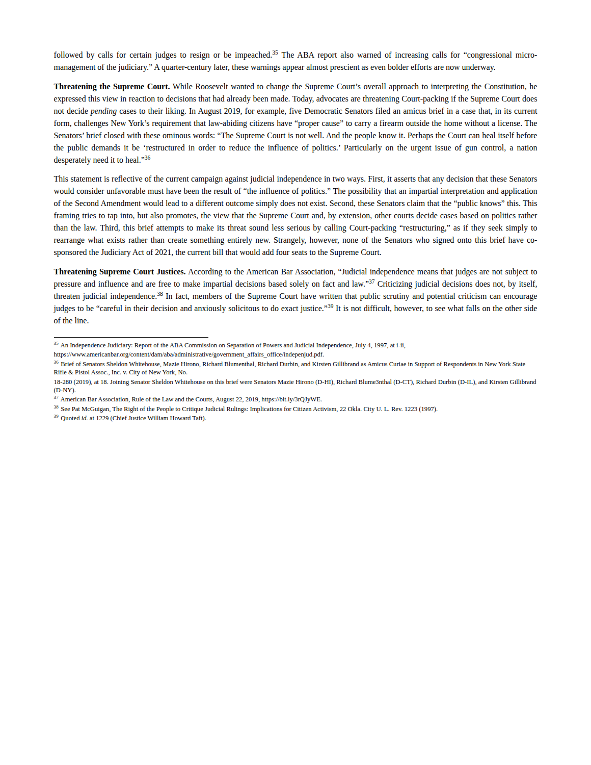followed by calls for certain judges to resign or be impeached.35 The ABA report also warned of increasing calls for “congressional micro-management of the judiciary.” A quarter-century later, these warnings appear almost prescient as even bolder efforts are now underway.
Threatening the Supreme Court. While Roosevelt wanted to change the Supreme Court’s overall approach to interpreting the Constitution, he expressed this view in reaction to decisions that had already been made. Today, advocates are threatening Court-packing if the Supreme Court does not decide pending cases to their liking. In August 2019, for example, five Democratic Senators filed an amicus brief in a case that, in its current form, challenges New York’s requirement that law-abiding citizens have “proper cause” to carry a firearm outside the home without a license. The Senators’ brief closed with these ominous words: “The Supreme Court is not well. And the people know it. Perhaps the Court can heal itself before the public demands it be ‘restructured in order to reduce the influence of politics.’ Particularly on the urgent issue of gun control, a nation desperately need it to heal.”36
This statement is reflective of the current campaign against judicial independence in two ways. First, it asserts that any decision that these Senators would consider unfavorable must have been the result of “the influence of politics.” The possibility that an impartial interpretation and application of the Second Amendment would lead to a different outcome simply does not exist. Second, these Senators claim that the “public knows” this. This framing tries to tap into, but also promotes, the view that the Supreme Court and, by extension, other courts decide cases based on politics rather than the law. Third, this brief attempts to make its threat sound less serious by calling Court-packing “restructuring,” as if they seek simply to rearrange what exists rather than create something entirely new. Strangely, however, none of the Senators who signed onto this brief have co-sponsored the Judiciary Act of 2021, the current bill that would add four seats to the Supreme Court.
Threatening Supreme Court Justices. According to the American Bar Association, “Judicial independence means that judges are not subject to pressure and influence and are free to make impartial decisions based solely on fact and law.”37 Criticizing judicial decisions does not, by itself, threaten judicial independence.38 In fact, members of the Supreme Court have written that public scrutiny and potential criticism can encourage judges to be “careful in their decision and anxiously solicitous to do exact justice.”39 It is not difficult, however, to see what falls on the other side of the line.
35 An Independence Judiciary: Report of the ABA Commission on Separation of Powers and Judicial Independence, July 4, 1997, at i-ii,
https://www.americanbar.org/content/dam/aba/administrative/government_affairs_office/indepenjud.pdf.
36 Brief of Senators Sheldon Whitehouse, Mazie Hirono, Richard Blumenthal, Richard Durbin, and Kirsten Gillibrand as Amicus Curiae in Support of Respondents in New York State Rifle & Pistol Assoc., Inc. v. City of New York, No.
18-280 (2019), at 18. Joining Senator Sheldon Whitehouse on this brief were Senators Mazie Hirono (D-HI), Richard Blume3nthal (D-CT), Richard Durbin (D-IL), and Kirsten Gillibrand (D-NY).
37 American Bar Association, Rule of the Law and the Courts, August 22, 2019, https://bit.ly/3rQJyWE.
38 See Pat McGuigan, The Right of the People to Critique Judicial Rulings: Implications for Citizen Activism, 22 Okla. City U. L. Rev. 1223 (1997).
39 Quoted id. at 1229 (Chief Justice William Howard Taft).